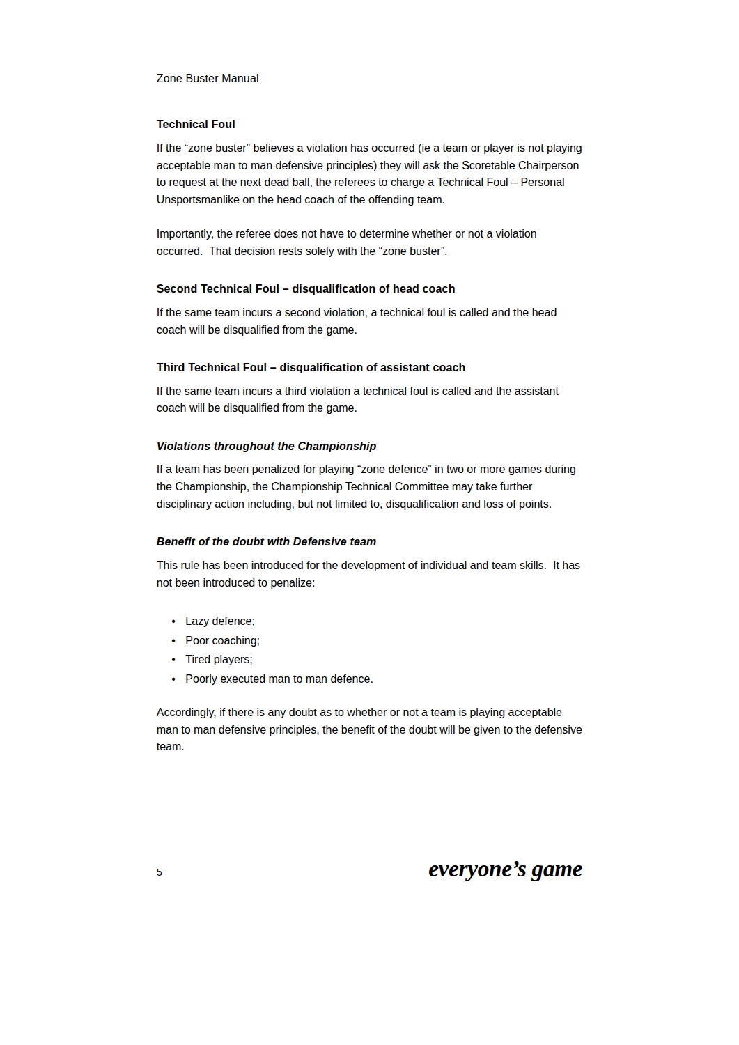Zone Buster Manual
Technical Foul
If the “zone buster” believes a violation has occurred (ie a team or player is not playing acceptable man to man defensive principles) they will ask the Scoretable Chairperson to request at the next dead ball, the referees to charge a Technical Foul – Personal Unsportsmanlike on the head coach of the offending team.
Importantly, the referee does not have to determine whether or not a violation occurred. That decision rests solely with the “zone buster”.
Second Technical Foul – disqualification of head coach
If the same team incurs a second violation, a technical foul is called and the head coach will be disqualified from the game.
Third Technical Foul – disqualification of assistant coach
If the same team incurs a third violation a technical foul is called and the assistant coach will be disqualified from the game.
Violations throughout the Championship
If a team has been penalized for playing “zone defence” in two or more games during the Championship, the Championship Technical Committee may take further disciplinary action including, but not limited to, disqualification and loss of points.
Benefit of the doubt with Defensive team
This rule has been introduced for the development of individual and team skills. It has not been introduced to penalize:
Lazy defence;
Poor coaching;
Tired players;
Poorly executed man to man defence.
Accordingly, if there is any doubt as to whether or not a team is playing acceptable man to man defensive principles, the benefit of the doubt will be given to the defensive team.
5 everyone’s game